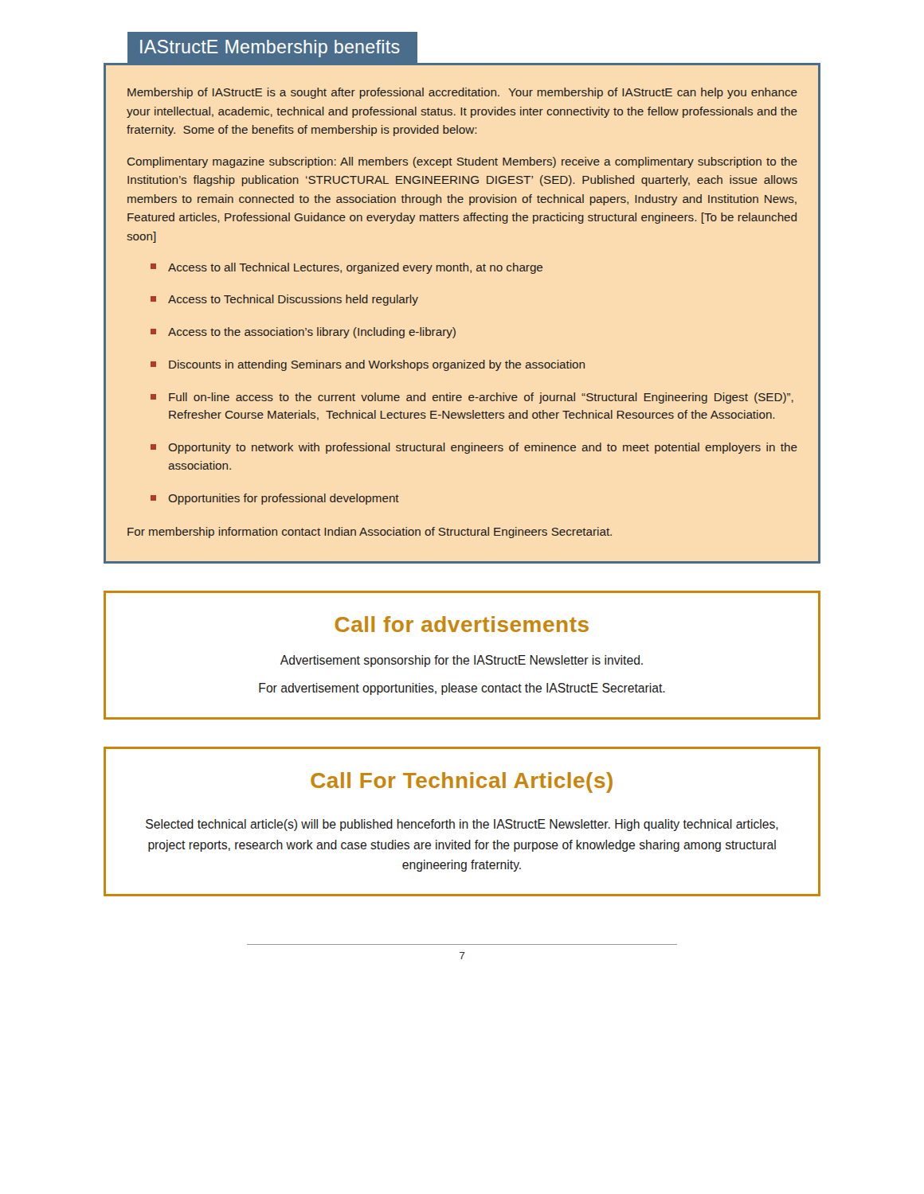IAStructE Membership benefits
Membership of IAStructE is a sought after professional accreditation. Your membership of IAStructE can help you enhance your intellectual, academic, technical and professional status. It provides inter connectivity to the fellow professionals and the fraternity. Some of the benefits of membership is provided below:
Complimentary magazine subscription: All members (except Student Members) receive a complimentary subscription to the Institution’s flagship publication ‘STRUCTURAL ENGINEERING DIGEST’ (SED). Published quarterly, each issue allows members to remain connected to the association through the provision of technical papers, Industry and Institution News, Featured articles, Professional Guidance on everyday matters affecting the practicing structural engineers. [To be relaunched soon]
Access to all Technical Lectures, organized every month, at no charge
Access to Technical Discussions held regularly
Access to the association’s library (Including e-library)
Discounts in attending Seminars and Workshops organized by the association
Full on-line access to the current volume and entire e-archive of journal “Structural Engineering Digest (SED)”, Refresher Course Materials, Technical Lectures E-Newsletters and other Technical Resources of the Association.
Opportunity to network with professional structural engineers of eminence and to meet potential employers in the association.
Opportunities for professional development
For membership information contact Indian Association of Structural Engineers Secretariat.
Call for advertisements
Advertisement sponsorship for the IAStructE Newsletter is invited.
For advertisement opportunities, please contact the IAStructE Secretariat.
Call For Technical Article(s)
Selected technical article(s) will be published henceforth in the IAStructE Newsletter. High quality technical articles, project reports, research work and case studies are invited for the purpose of knowledge sharing among structural engineering fraternity.
7